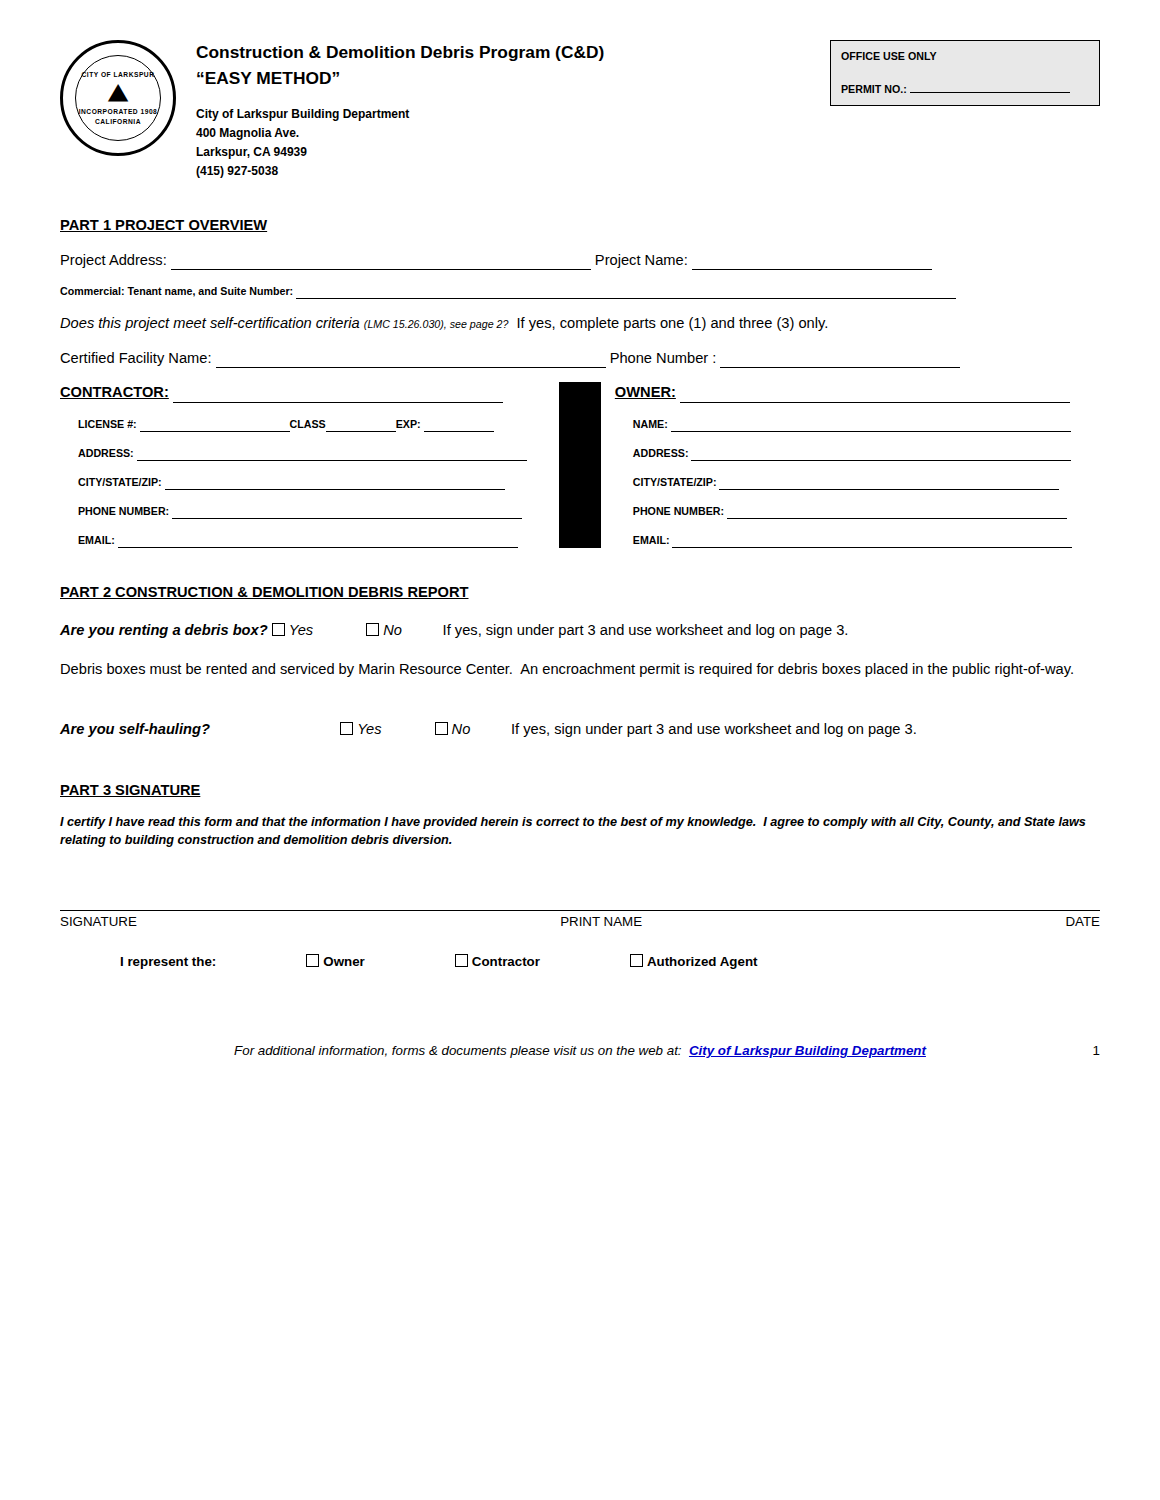CITY OF LARKSPUR
⛰
INCORPORATED 1908
CALIFORNIA
Construction & Demolition Debris Program (C&D)
“EASY METHOD”
City of Larkspur Building Department
400 Magnolia Ave.
Larkspur, CA 94939
(415) 927-5038
OFFICE USE ONLY
PERMIT NO.:
PART 1 PROJECT OVERVIEW
Project Address: Project Name:
Commercial: Tenant name, and Suite Number:
Does this project meet self-certification criteria (LMC 15.26.030), see page 2? If yes, complete parts one (1) and three (3) only.
Certified Facility Name: Phone Number :
| CONTRACTOR: LICENSE #: CLASS EXP: ADDRESS: CITY/STATE/ZIP: PHONE NUMBER: EMAIL: | | OWNER: NAME: ADDRESS: CITY/STATE/ZIP: PHONE NUMBER: EMAIL: |
PART 2 CONSTRUCTION & DEMOLITION DEBRIS REPORT
Are you renting a debris box? Yes No If yes, sign under part 3 and use worksheet and log on page 3.
Debris boxes must be rented and serviced by Marin Resource Center. An encroachment permit is required for debris boxes placed in the public right-of-way.
Are you self-hauling? Yes No If yes, sign under part 3 and use worksheet and log on page 3.
PART 3 SIGNATURE
I certify I have read this form and that the information I have provided herein is correct to the best of my knowledge. I agree to comply with all City, County, and State laws relating to building construction and demolition debris diversion.
SIGNATURE PRINT NAME DATE
I represent the: Owner Contractor Authorized Agent
For additional information, forms & documents please visit us on the web at: City of Larkspur Building Department 1